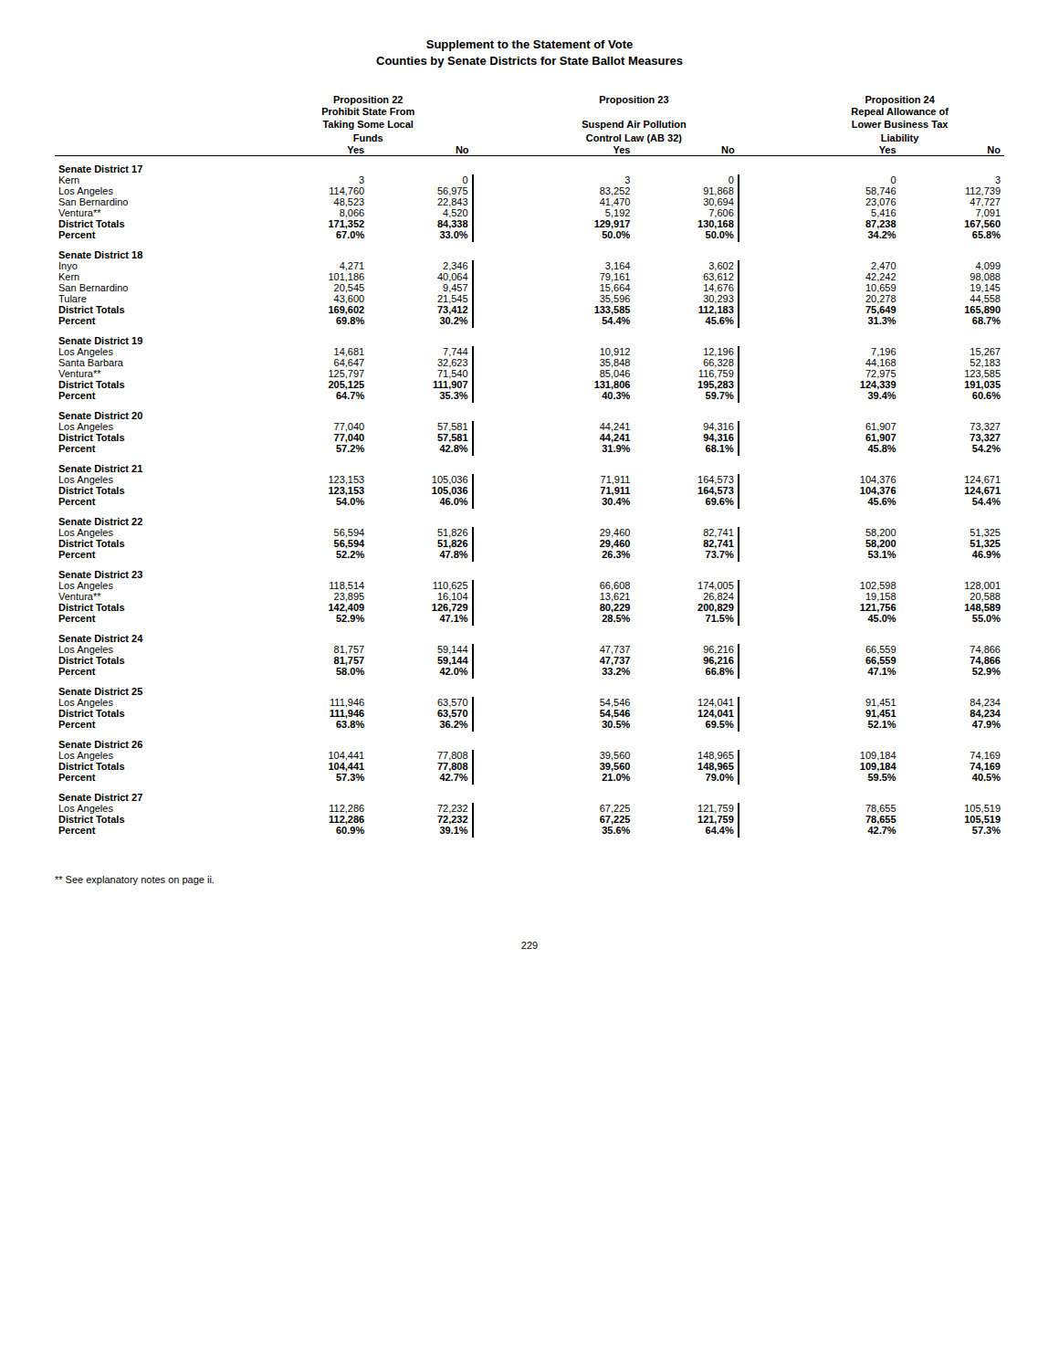Supplement to the Statement of Vote
Counties by Senate Districts for State Ballot Measures
| | Proposition 22 | | Proposition 23 | | Proposition 24 |
| --- | --- | --- | --- | --- | --- |
| | Prohibit State From Taking Some Local Funds | | Suspend Air Pollution Control Law (AB 32) | | Repeal Allowance of Lower Business Tax Liability |
| | Yes | No | | Yes | No | | Yes | No |
| Senate District 17 |
| Kern | 3 | 0 | | 3 | 0 | | 0 | 3 |
| Los Angeles | 114,760 | 56,975 | | 83,252 | 91,868 | | 58,746 | 112,739 |
| San Bernardino | 48,523 | 22,843 | | 41,470 | 30,694 | | 23,076 | 47,727 |
| Ventura** | 8,066 | 4,520 | | 5,192 | 7,606 | | 5,416 | 7,091 |
| District Totals | 171,352 | 84,338 | | 129,917 | 130,168 | | 87,238 | 167,560 |
| Percent | 67.0% | 33.0% | | 50.0% | 50.0% | | 34.2% | 65.8% |
| Senate District 18 |
| Inyo | 4,271 | 2,346 | | 3,164 | 3,602 | | 2,470 | 4,099 |
| Kern | 101,186 | 40,064 | | 79,161 | 63,612 | | 42,242 | 98,088 |
| San Bernardino | 20,545 | 9,457 | | 15,664 | 14,676 | | 10,659 | 19,145 |
| Tulare | 43,600 | 21,545 | | 35,596 | 30,293 | | 20,278 | 44,558 |
| District Totals | 169,602 | 73,412 | | 133,585 | 112,183 | | 75,649 | 165,890 |
| Percent | 69.8% | 30.2% | | 54.4% | 45.6% | | 31.3% | 68.7% |
| Senate District 19 |
| Los Angeles | 14,681 | 7,744 | | 10,912 | 12,196 | | 7,196 | 15,267 |
| Santa Barbara | 64,647 | 32,623 | | 35,848 | 66,328 | | 44,168 | 52,183 |
| Ventura** | 125,797 | 71,540 | | 85,046 | 116,759 | | 72,975 | 123,585 |
| District Totals | 205,125 | 111,907 | | 131,806 | 195,283 | | 124,339 | 191,035 |
| Percent | 64.7% | 35.3% | | 40.3% | 59.7% | | 39.4% | 60.6% |
| Senate District 20 |
| Los Angeles | 77,040 | 57,581 | | 44,241 | 94,316 | | 61,907 | 73,327 |
| District Totals | 77,040 | 57,581 | | 44,241 | 94,316 | | 61,907 | 73,327 |
| Percent | 57.2% | 42.8% | | 31.9% | 68.1% | | 45.8% | 54.2% |
| Senate District 21 |
| Los Angeles | 123,153 | 105,036 | | 71,911 | 164,573 | | 104,376 | 124,671 |
| District Totals | 123,153 | 105,036 | | 71,911 | 164,573 | | 104,376 | 124,671 |
| Percent | 54.0% | 46.0% | | 30.4% | 69.6% | | 45.6% | 54.4% |
| Senate District 22 |
| Los Angeles | 56,594 | 51,826 | | 29,460 | 82,741 | | 58,200 | 51,325 |
| District Totals | 56,594 | 51,826 | | 29,460 | 82,741 | | 58,200 | 51,325 |
| Percent | 52.2% | 47.8% | | 26.3% | 73.7% | | 53.1% | 46.9% |
| Senate District 23 |
| Los Angeles | 118,514 | 110,625 | | 66,608 | 174,005 | | 102,598 | 128,001 |
| Ventura** | 23,895 | 16,104 | | 13,621 | 26,824 | | 19,158 | 20,588 |
| District Totals | 142,409 | 126,729 | | 80,229 | 200,829 | | 121,756 | 148,589 |
| Percent | 52.9% | 47.1% | | 28.5% | 71.5% | | 45.0% | 55.0% |
| Senate District 24 |
| Los Angeles | 81,757 | 59,144 | | 47,737 | 96,216 | | 66,559 | 74,866 |
| District Totals | 81,757 | 59,144 | | 47,737 | 96,216 | | 66,559 | 74,866 |
| Percent | 58.0% | 42.0% | | 33.2% | 66.8% | | 47.1% | 52.9% |
| Senate District 25 |
| Los Angeles | 111,946 | 63,570 | | 54,546 | 124,041 | | 91,451 | 84,234 |
| District Totals | 111,946 | 63,570 | | 54,546 | 124,041 | | 91,451 | 84,234 |
| Percent | 63.8% | 36.2% | | 30.5% | 69.5% | | 52.1% | 47.9% |
| Senate District 26 |
| Los Angeles | 104,441 | 77,808 | | 39,560 | 148,965 | | 109,184 | 74,169 |
| District Totals | 104,441 | 77,808 | | 39,560 | 148,965 | | 109,184 | 74,169 |
| Percent | 57.3% | 42.7% | | 21.0% | 79.0% | | 59.5% | 40.5% |
| Senate District 27 |
| Los Angeles | 112,286 | 72,232 | | 67,225 | 121,759 | | 78,655 | 105,519 |
| District Totals | 112,286 | 72,232 | | 67,225 | 121,759 | | 78,655 | 105,519 |
| Percent | 60.9% | 39.1% | | 35.6% | 64.4% | | 42.7% | 57.3% |
** See explanatory notes on page ii.
229